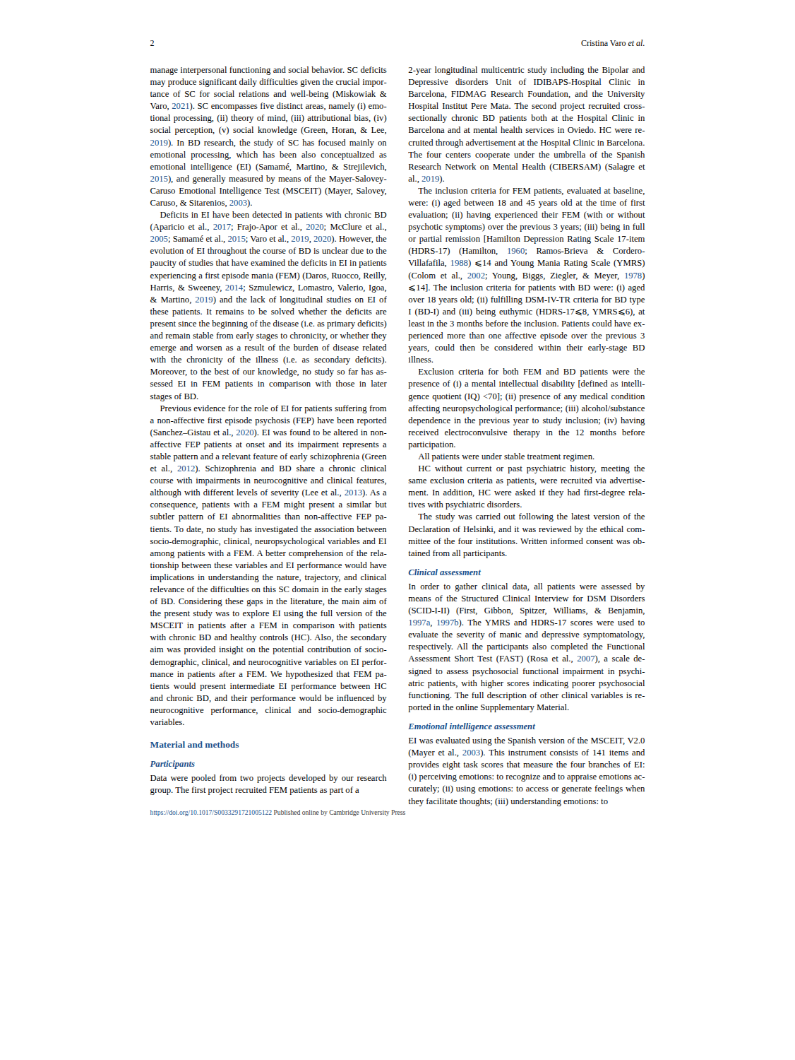2
Cristina Varo et al.
manage interpersonal functioning and social behavior. SC deficits may produce significant daily difficulties given the crucial importance of SC for social relations and well-being (Miskowiak & Varo, 2021). SC encompasses five distinct areas, namely (i) emotional processing, (ii) theory of mind, (iii) attributional bias, (iv) social perception, (v) social knowledge (Green, Horan, & Lee, 2019). In BD research, the study of SC has focused mainly on emotional processing, which has been also conceptualized as emotional intelligence (EI) (Samamé, Martino, & Strejilevich, 2015), and generally measured by means of the Mayer-Salovey-Caruso Emotional Intelligence Test (MSCEIT) (Mayer, Salovey, Caruso, & Sitarenios, 2003).
Deficits in EI have been detected in patients with chronic BD (Aparicio et al., 2017; Frajo-Apor et al., 2020; McClure et al., 2005; Samamé et al., 2015; Varo et al., 2019, 2020). However, the evolution of EI throughout the course of BD is unclear due to the paucity of studies that have examined the deficits in EI in patients experiencing a first episode mania (FEM) (Daros, Ruocco, Reilly, Harris, & Sweeney, 2014; Szmulewicz, Lomastro, Valerio, Igoa, & Martino, 2019) and the lack of longitudinal studies on EI of these patients. It remains to be solved whether the deficits are present since the beginning of the disease (i.e. as primary deficits) and remain stable from early stages to chronicity, or whether they emerge and worsen as a result of the burden of disease related with the chronicity of the illness (i.e. as secondary deficits). Moreover, to the best of our knowledge, no study so far has assessed EI in FEM patients in comparison with those in later stages of BD.
Previous evidence for the role of EI for patients suffering from a non-affective first episode psychosis (FEP) have been reported (Sanchez–Gistau et al., 2020). EI was found to be altered in non-affective FEP patients at onset and its impairment represents a stable pattern and a relevant feature of early schizophrenia (Green et al., 2012). Schizophrenia and BD share a chronic clinical course with impairments in neurocognitive and clinical features, although with different levels of severity (Lee et al., 2013). As a consequence, patients with a FEM might present a similar but subtler pattern of EI abnormalities than non-affective FEP patients. To date, no study has investigated the association between socio-demographic, clinical, neuropsychological variables and EI among patients with a FEM. A better comprehension of the relationship between these variables and EI performance would have implications in understanding the nature, trajectory, and clinical relevance of the difficulties on this SC domain in the early stages of BD. Considering these gaps in the literature, the main aim of the present study was to explore EI using the full version of the MSCEIT in patients after a FEM in comparison with patients with chronic BD and healthy controls (HC). Also, the secondary aim was provided insight on the potential contribution of socio-demographic, clinical, and neurocognitive variables on EI performance in patients after a FEM. We hypothesized that FEM patients would present intermediate EI performance between HC and chronic BD, and their performance would be influenced by neurocognitive performance, clinical and socio-demographic variables.
Material and methods
Participants
Data were pooled from two projects developed by our research group. The first project recruited FEM patients as part of a
2-year longitudinal multicentric study including the Bipolar and Depressive disorders Unit of IDIBAPS-Hospital Clinic in Barcelona, FIDMAG Research Foundation, and the University Hospital Institut Pere Mata. The second project recruited cross-sectionally chronic BD patients both at the Hospital Clinic in Barcelona and at mental health services in Oviedo. HC were recruited through advertisement at the Hospital Clinic in Barcelona. The four centers cooperate under the umbrella of the Spanish Research Network on Mental Health (CIBERSAM) (Salagre et al., 2019).
The inclusion criteria for FEM patients, evaluated at baseline, were: (i) aged between 18 and 45 years old at the time of first evaluation; (ii) having experienced their FEM (with or without psychotic symptoms) over the previous 3 years; (iii) being in full or partial remission [Hamilton Depression Rating Scale 17-item (HDRS-17) (Hamilton, 1960; Ramos-Brieva & Cordero-Villafafila, 1988) ⩽14 and Young Mania Rating Scale (YMRS) (Colom et al., 2002; Young, Biggs, Ziegler, & Meyer, 1978) ⩽14]. The inclusion criteria for patients with BD were: (i) aged over 18 years old; (ii) fulfilling DSM-IV-TR criteria for BD type I (BD-I) and (iii) being euthymic (HDRS-17⩽8, YMRS⩽6), at least in the 3 months before the inclusion. Patients could have experienced more than one affective episode over the previous 3 years, could then be considered within their early-stage BD illness.
Exclusion criteria for both FEM and BD patients were the presence of (i) a mental intellectual disability [defined as intelligence quotient (IQ) <70]; (ii) presence of any medical condition affecting neuropsychological performance; (iii) alcohol/substance dependence in the previous year to study inclusion; (iv) having received electroconvulsive therapy in the 12 months before participation.
All patients were under stable treatment regimen.
HC without current or past psychiatric history, meeting the same exclusion criteria as patients, were recruited via advertisement. In addition, HC were asked if they had first-degree relatives with psychiatric disorders.
The study was carried out following the latest version of the Declaration of Helsinki, and it was reviewed by the ethical committee of the four institutions. Written informed consent was obtained from all participants.
Clinical assessment
In order to gather clinical data, all patients were assessed by means of the Structured Clinical Interview for DSM Disorders (SCID-I-II) (First, Gibbon, Spitzer, Williams, & Benjamin, 1997a, 1997b). The YMRS and HDRS-17 scores were used to evaluate the severity of manic and depressive symptomatology, respectively. All the participants also completed the Functional Assessment Short Test (FAST) (Rosa et al., 2007), a scale designed to assess psychosocial functional impairment in psychiatric patients, with higher scores indicating poorer psychosocial functioning. The full description of other clinical variables is reported in the online Supplementary Material.
Emotional intelligence assessment
EI was evaluated using the Spanish version of the MSCEIT, V2.0 (Mayer et al., 2003). This instrument consists of 141 items and provides eight task scores that measure the four branches of EI: (i) perceiving emotions: to recognize and to appraise emotions accurately; (ii) using emotions: to access or generate feelings when they facilitate thoughts; (iii) understanding emotions: to
https://doi.org/10.1017/S0033291721005122 Published online by Cambridge University Press